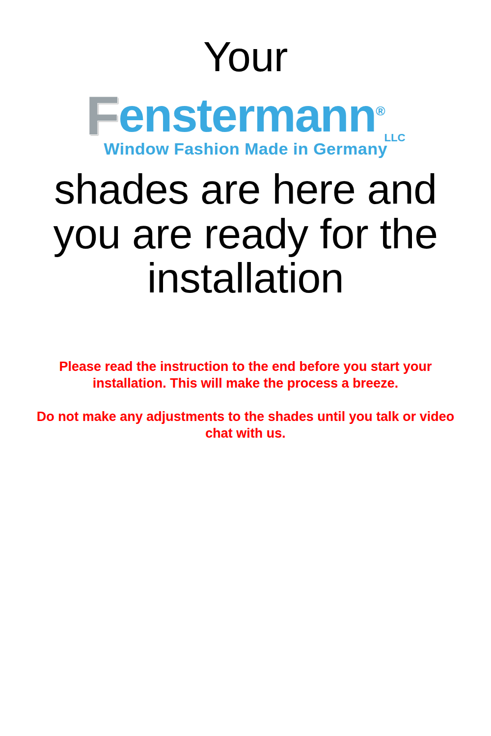Your
Fenstermann®LLC Window Fashion Made in Germany
shades are here and you are ready for the installation
Please read the instruction to the end before you start your installation. This will make the process a breeze.
Do not make any adjustments to the shades until you talk or video chat with us.